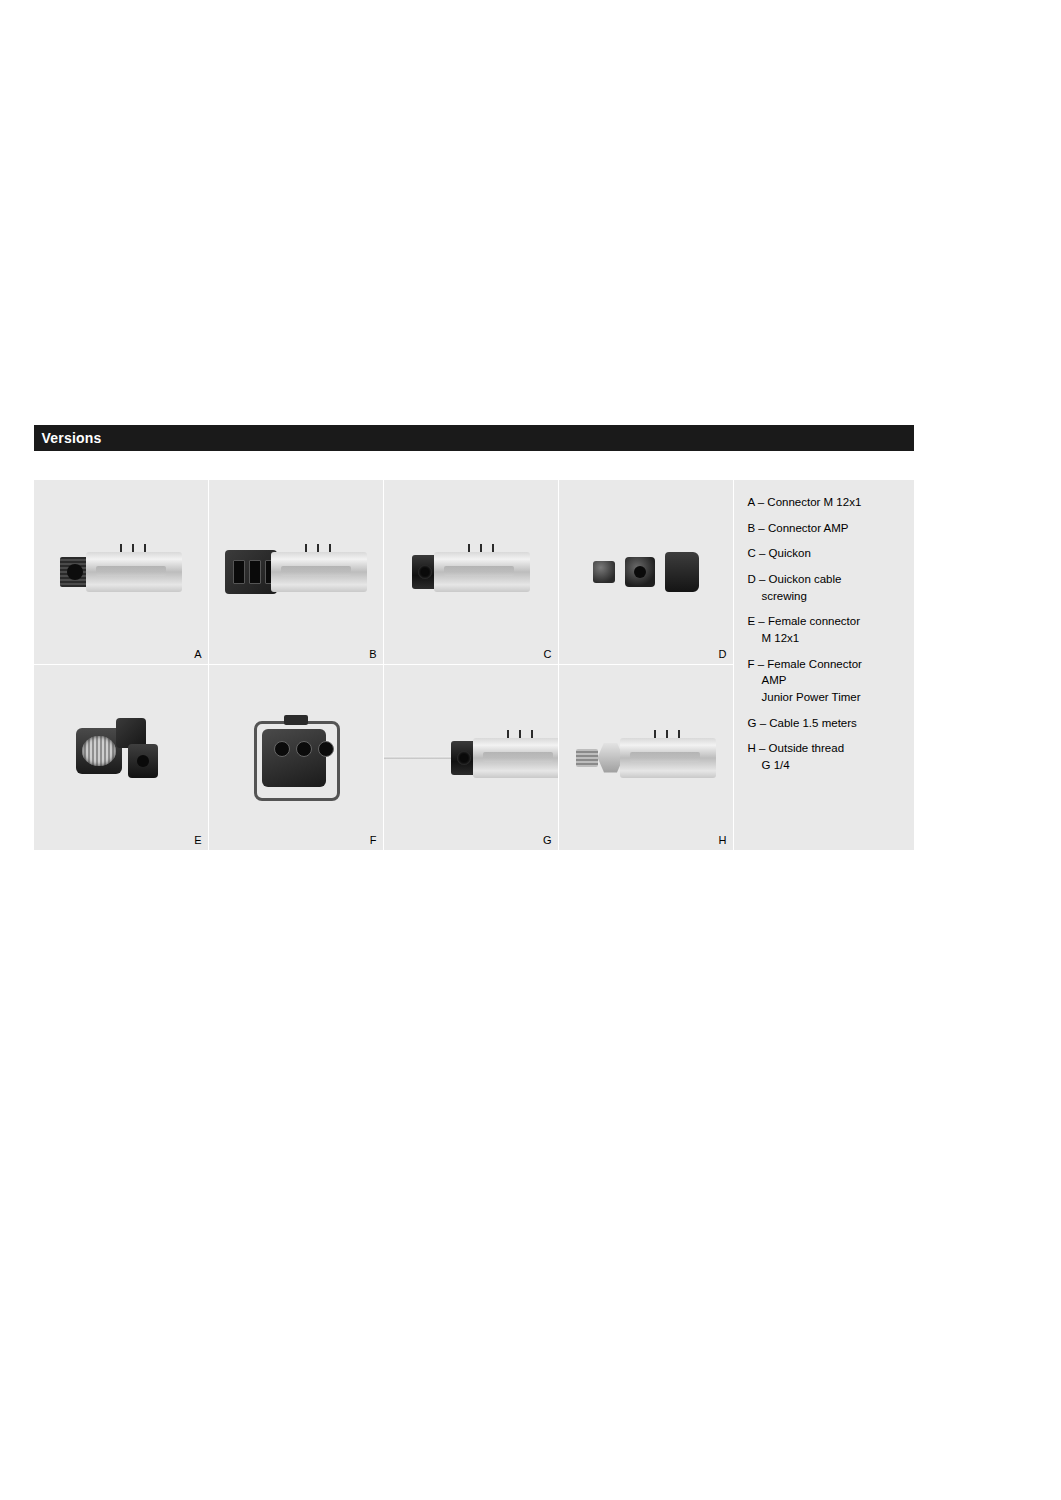Versions
A
B
C
D
E
F
G
H
A – Connector M 12x1
B – Connector AMP
C – Quickon
D – Ouickon cablescrewing
E – Female connectorM 12x1
F – Female ConnectorAMP Junior Power Timer
G – Cable 1.5 meters
H – Outside threadG 1/4